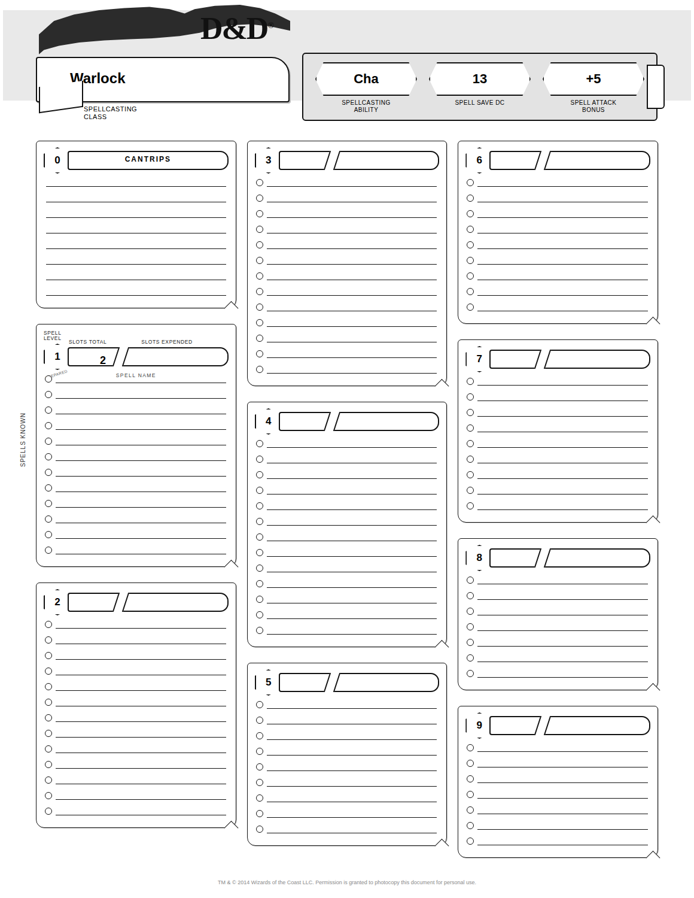D&D®
Warlock
Spellcasting
Class
Cha
Spellcasting
Ability
13
Spell Save DC
+5
Spell Attack
Bonus
Spells Known
0
CANTRIPS
Spell
Level Slots Total Slots Expended
1
2
Prepared Spell Name
2
3
4
5
6
7
8
9
TM & © 2014 Wizards of the Coast LLC. Permission is granted to photocopy this document for personal use.